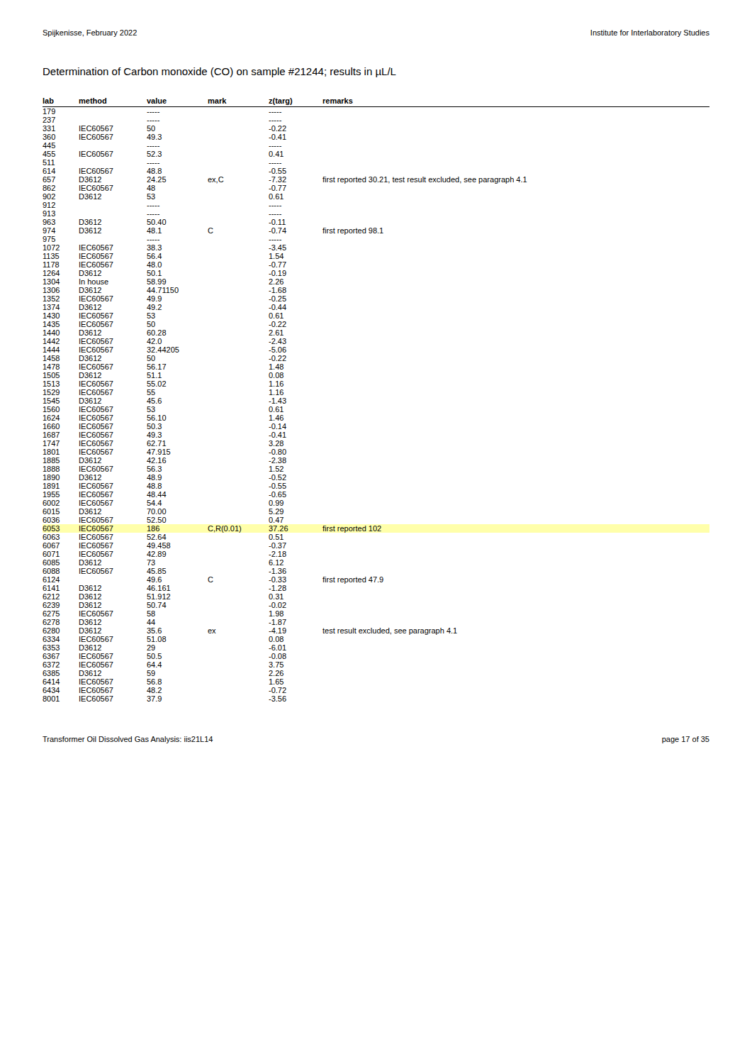Spijkenisse, February 2022
Institute for Interlaboratory Studies
Determination of Carbon monoxide (CO) on sample #21244; results in µL/L
| lab | method | value | mark | z(targ) | remarks |
| --- | --- | --- | --- | --- | --- |
| 179 | | ----- | | ----- | |
| 237 | | ----- | | ----- | |
| 331 | IEC60567 | 50 | | -0.22 | |
| 360 | IEC60567 | 49.3 | | -0.41 | |
| 445 | | ----- | | ----- | |
| 455 | IEC60567 | 52.3 | | 0.41 | |
| 511 | | ----- | | ----- | |
| 614 | IEC60567 | 48.8 | | -0.55 | |
| 657 | D3612 | 24.25 | ex,C | -7.32 | first reported 30.21, test result excluded, see paragraph 4.1 |
| 862 | IEC60567 | 48 | | -0.77 | |
| 902 | D3612 | 53 | | 0.61 | |
| 912 | | ----- | | ----- | |
| 913 | | ----- | | ----- | |
| 963 | D3612 | 50.40 | | -0.11 | |
| 974 | D3612 | 48.1 | C | -0.74 | first reported 98.1 |
| 975 | | ----- | | ----- | |
| 1072 | IEC60567 | 38.3 | | -3.45 | |
| 1135 | IEC60567 | 56.4 | | 1.54 | |
| 1178 | IEC60567 | 48.0 | | -0.77 | |
| 1264 | D3612 | 50.1 | | -0.19 | |
| 1304 | In house | 58.99 | | 2.26 | |
| 1306 | D3612 | 44.71150 | | -1.68 | |
| 1352 | IEC60567 | 49.9 | | -0.25 | |
| 1374 | D3612 | 49.2 | | -0.44 | |
| 1430 | IEC60567 | 53 | | 0.61 | |
| 1435 | IEC60567 | 50 | | -0.22 | |
| 1440 | D3612 | 60.28 | | 2.61 | |
| 1442 | IEC60567 | 42.0 | | -2.43 | |
| 1444 | IEC60567 | 32.44205 | | -5.06 | |
| 1458 | D3612 | 50 | | -0.22 | |
| 1478 | IEC60567 | 56.17 | | 1.48 | |
| 1505 | D3612 | 51.1 | | 0.08 | |
| 1513 | IEC60567 | 55.02 | | 1.16 | |
| 1529 | IEC60567 | 55 | | 1.16 | |
| 1545 | D3612 | 45.6 | | -1.43 | |
| 1560 | IEC60567 | 53 | | 0.61 | |
| 1624 | IEC60567 | 56.10 | | 1.46 | |
| 1660 | IEC60567 | 50.3 | | -0.14 | |
| 1687 | IEC60567 | 49.3 | | -0.41 | |
| 1747 | IEC60567 | 62.71 | | 3.28 | |
| 1801 | IEC60567 | 47.915 | | -0.80 | |
| 1885 | D3612 | 42.16 | | -2.38 | |
| 1888 | IEC60567 | 56.3 | | 1.52 | |
| 1890 | D3612 | 48.9 | | -0.52 | |
| 1891 | IEC60567 | 48.8 | | -0.55 | |
| 1955 | IEC60567 | 48.44 | | -0.65 | |
| 6002 | IEC60567 | 54.4 | | 0.99 | |
| 6015 | D3612 | 70.00 | | 5.29 | |
| 6036 | IEC60567 | 52.50 | | 0.47 | |
| 6053 | IEC60567 | 186 | C,R(0.01) | 37.26 | first reported 102 |
| 6063 | IEC60567 | 52.64 | | 0.51 | |
| 6067 | IEC60567 | 49.458 | | -0.37 | |
| 6071 | IEC60567 | 42.89 | | -2.18 | |
| 6085 | D3612 | 73 | | 6.12 | |
| 6088 | IEC60567 | 45.85 | | -1.36 | |
| 6124 | | 49.6 | C | -0.33 | first reported 47.9 |
| 6141 | D3612 | 46.161 | | -1.28 | |
| 6212 | D3612 | 51.912 | | 0.31 | |
| 6239 | D3612 | 50.74 | | -0.02 | |
| 6275 | IEC60567 | 58 | | 1.98 | |
| 6278 | D3612 | 44 | | -1.87 | |
| 6280 | D3612 | 35.6 | ex | -4.19 | test result excluded, see paragraph 4.1 |
| 6334 | IEC60567 | 51.08 | | 0.08 | |
| 6353 | D3612 | 29 | | -6.01 | |
| 6367 | IEC60567 | 50.5 | | -0.08 | |
| 6372 | IEC60567 | 64.4 | | 3.75 | |
| 6385 | D3612 | 59 | | 2.26 | |
| 6414 | IEC60567 | 56.8 | | 1.65 | |
| 6434 | IEC60567 | 48.2 | | -0.72 | |
| 8001 | IEC60567 | 37.9 | | -3.56 | |
Transformer Oil Dissolved Gas Analysis: iis21L14
page 17 of 35